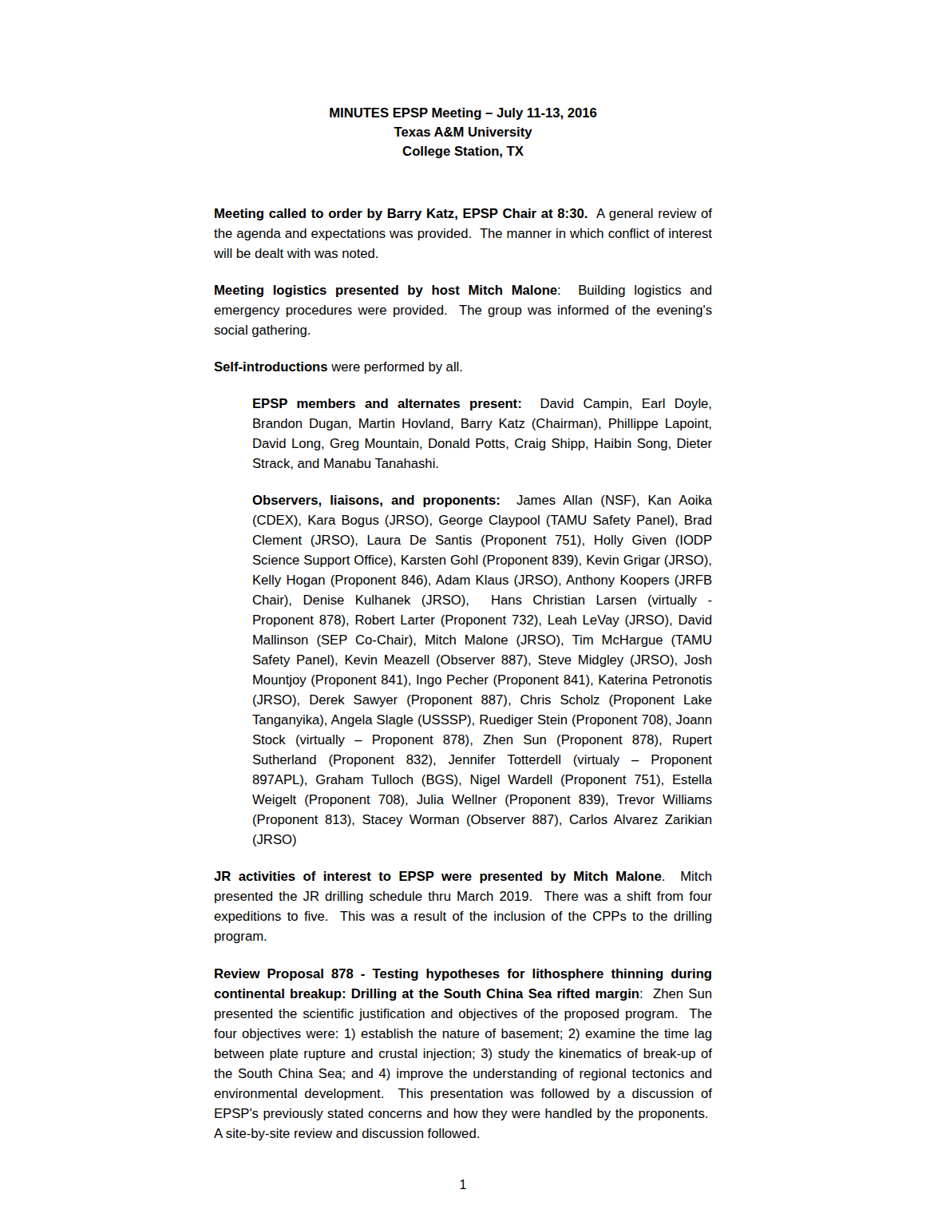MINUTES EPSP Meeting – July 11-13, 2016
Texas A&M University
College Station, TX
Meeting called to order by Barry Katz, EPSP Chair at 8:30. A general review of the agenda and expectations was provided. The manner in which conflict of interest will be dealt with was noted.
Meeting logistics presented by host Mitch Malone: Building logistics and emergency procedures were provided. The group was informed of the evening's social gathering.
Self-introductions were performed by all.
EPSP members and alternates present: David Campin, Earl Doyle, Brandon Dugan, Martin Hovland, Barry Katz (Chairman), Phillippe Lapoint, David Long, Greg Mountain, Donald Potts, Craig Shipp, Haibin Song, Dieter Strack, and Manabu Tanahashi.
Observers, liaisons, and proponents: James Allan (NSF), Kan Aoika (CDEX), Kara Bogus (JRSO), George Claypool (TAMU Safety Panel), Brad Clement (JRSO), Laura De Santis (Proponent 751), Holly Given (IODP Science Support Office), Karsten Gohl (Proponent 839), Kevin Grigar (JRSO), Kelly Hogan (Proponent 846), Adam Klaus (JRSO), Anthony Koopers (JRFB Chair), Denise Kulhanek (JRSO), Hans Christian Larsen (virtually - Proponent 878), Robert Larter (Proponent 732), Leah LeVay (JRSO), David Mallinson (SEP Co-Chair), Mitch Malone (JRSO), Tim McHargue (TAMU Safety Panel), Kevin Meazell (Observer 887), Steve Midgley (JRSO), Josh Mountjoy (Proponent 841), Ingo Pecher (Proponent 841), Katerina Petronotis (JRSO), Derek Sawyer (Proponent 887), Chris Scholz (Proponent Lake Tanganyika), Angela Slagle (USSSP), Ruediger Stein (Proponent 708), Joann Stock (virtually – Proponent 878), Zhen Sun (Proponent 878), Rupert Sutherland (Proponent 832), Jennifer Totterdell (virtualy – Proponent 897APL), Graham Tulloch (BGS), Nigel Wardell (Proponent 751), Estella Weigelt (Proponent 708), Julia Wellner (Proponent 839), Trevor Williams (Proponent 813), Stacey Worman (Observer 887), Carlos Alvarez Zarikian (JRSO)
JR activities of interest to EPSP were presented by Mitch Malone. Mitch presented the JR drilling schedule thru March 2019. There was a shift from four expeditions to five. This was a result of the inclusion of the CPPs to the drilling program.
Review Proposal 878 - Testing hypotheses for lithosphere thinning during continental breakup: Drilling at the South China Sea rifted margin: Zhen Sun presented the scientific justification and objectives of the proposed program. The four objectives were: 1) establish the nature of basement; 2) examine the time lag between plate rupture and crustal injection; 3) study the kinematics of break-up of the South China Sea; and 4) improve the understanding of regional tectonics and environmental development. This presentation was followed by a discussion of EPSP's previously stated concerns and how they were handled by the proponents. A site-by-site review and discussion followed.
1